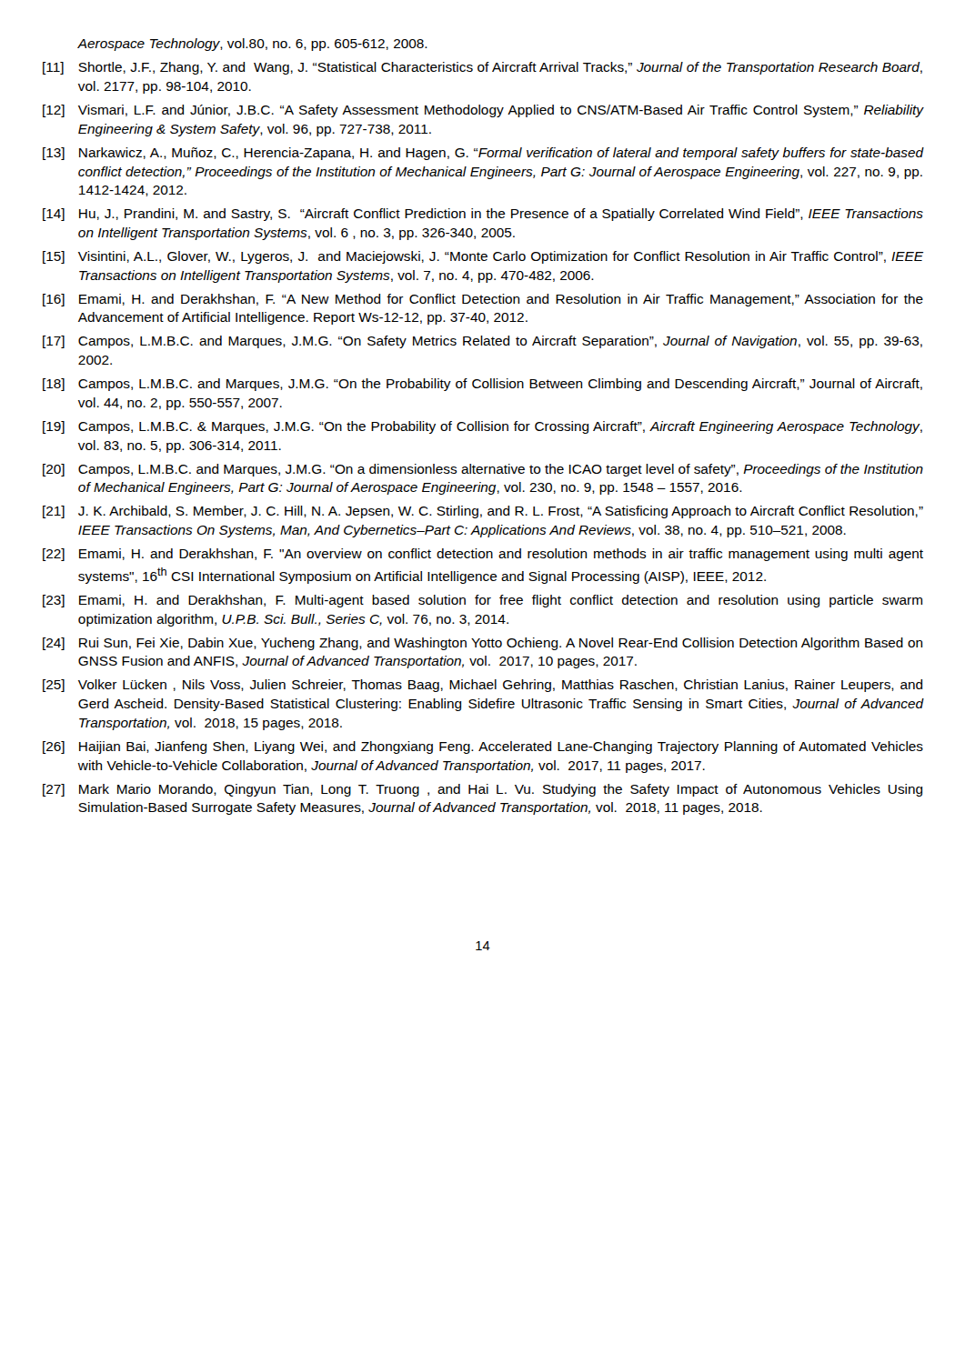Aerospace Technology, vol.80, no. 6, pp. 605-612, 2008.
[11] Shortle, J.F., Zhang, Y. and Wang, J. “Statistical Characteristics of Aircraft Arrival Tracks,” Journal of the Transportation Research Board, vol. 2177, pp. 98-104, 2010.
[12] Vismari, L.F. and Júnior, J.B.C. “A Safety Assessment Methodology Applied to CNS/ATM-Based Air Traffic Control System,” Reliability Engineering & System Safety, vol. 96, pp. 727-738, 2011.
[13] Narkawicz, A., Muñoz, C., Herencia-Zapana, H. and Hagen, G. “Formal verification of lateral and temporal safety buffers for state-based conflict detection,” Proceedings of the Institution of Mechanical Engineers, Part G: Journal of Aerospace Engineering, vol. 227, no. 9, pp. 1412-1424, 2012.
[14] Hu, J., Prandini, M. and Sastry, S. “Aircraft Conflict Prediction in the Presence of a Spatially Correlated Wind Field”, IEEE Transactions on Intelligent Transportation Systems, vol. 6 , no. 3, pp. 326-340, 2005.
[15] Visintini, A.L., Glover, W., Lygeros, J. and Maciejowski, J. “Monte Carlo Optimization for Conflict Resolution in Air Traffic Control”, IEEE Transactions on Intelligent Transportation Systems, vol. 7, no. 4, pp. 470-482, 2006.
[16] Emami, H. and Derakhshan, F. “A New Method for Conflict Detection and Resolution in Air Traffic Management,” Association for the Advancement of Artificial Intelligence. Report Ws-12-12, pp. 37-40, 2012.
[17] Campos, L.M.B.C. and Marques, J.M.G. “On Safety Metrics Related to Aircraft Separation”, Journal of Navigation, vol. 55, pp. 39-63, 2002.
[18] Campos, L.M.B.C. and Marques, J.M.G. “On the Probability of Collision Between Climbing and Descending Aircraft,” Journal of Aircraft, vol. 44, no. 2, pp. 550-557, 2007.
[19] Campos, L.M.B.C. & Marques, J.M.G. “On the Probability of Collision for Crossing Aircraft”, Aircraft Engineering Aerospace Technology, vol. 83, no. 5, pp. 306-314, 2011.
[20] Campos, L.M.B.C. and Marques, J.M.G. “On a dimensionless alternative to the ICAO target level of safety”, Proceedings of the Institution of Mechanical Engineers, Part G: Journal of Aerospace Engineering, vol. 230, no. 9, pp. 1548 – 1557, 2016.
[21] J. K. Archibald, S. Member, J. C. Hill, N. A. Jepsen, W. C. Stirling, and R. L. Frost, “A Satisficing Approach to Aircraft Conflict Resolution,” IEEE Transactions On Systems, Man, And Cybernetics–Part C: Applications And Reviews, vol. 38, no. 4, pp. 510–521, 2008.
[22] Emami, H. and Derakhshan, F. "An overview on conflict detection and resolution methods in air traffic management using multi agent systems", 16th CSI International Symposium on Artificial Intelligence and Signal Processing (AISP), IEEE, 2012.
[23] Emami, H. and Derakhshan, F. Multi-agent based solution for free flight conflict detection and resolution using particle swarm optimization algorithm, U.P.B. Sci. Bull., Series C, vol. 76, no. 3, 2014.
[24] Rui Sun, Fei Xie, Dabin Xue, Yucheng Zhang, and Washington Yotto Ochieng. A Novel Rear-End Collision Detection Algorithm Based on GNSS Fusion and ANFIS, Journal of Advanced Transportation, vol. 2017, 10 pages, 2017.
[25] Volker Lücken , Nils Voss, Julien Schreier, Thomas Baag, Michael Gehring, Matthias Raschen, Christian Lanius, Rainer Leupers, and Gerd Ascheid. Density-Based Statistical Clustering: Enabling Sidefire Ultrasonic Traffic Sensing in Smart Cities, Journal of Advanced Transportation, vol. 2018, 15 pages, 2018.
[26] Haijian Bai, Jianfeng Shen, Liyang Wei, and Zhongxiang Feng. Accelerated Lane-Changing Trajectory Planning of Automated Vehicles with Vehicle-to-Vehicle Collaboration, Journal of Advanced Transportation, vol. 2017, 11 pages, 2017.
[27] Mark Mario Morando, Qingyun Tian, Long T. Truong , and Hai L. Vu. Studying the Safety Impact of Autonomous Vehicles Using Simulation-Based Surrogate Safety Measures, Journal of Advanced Transportation, vol. 2018, 11 pages, 2018.
14